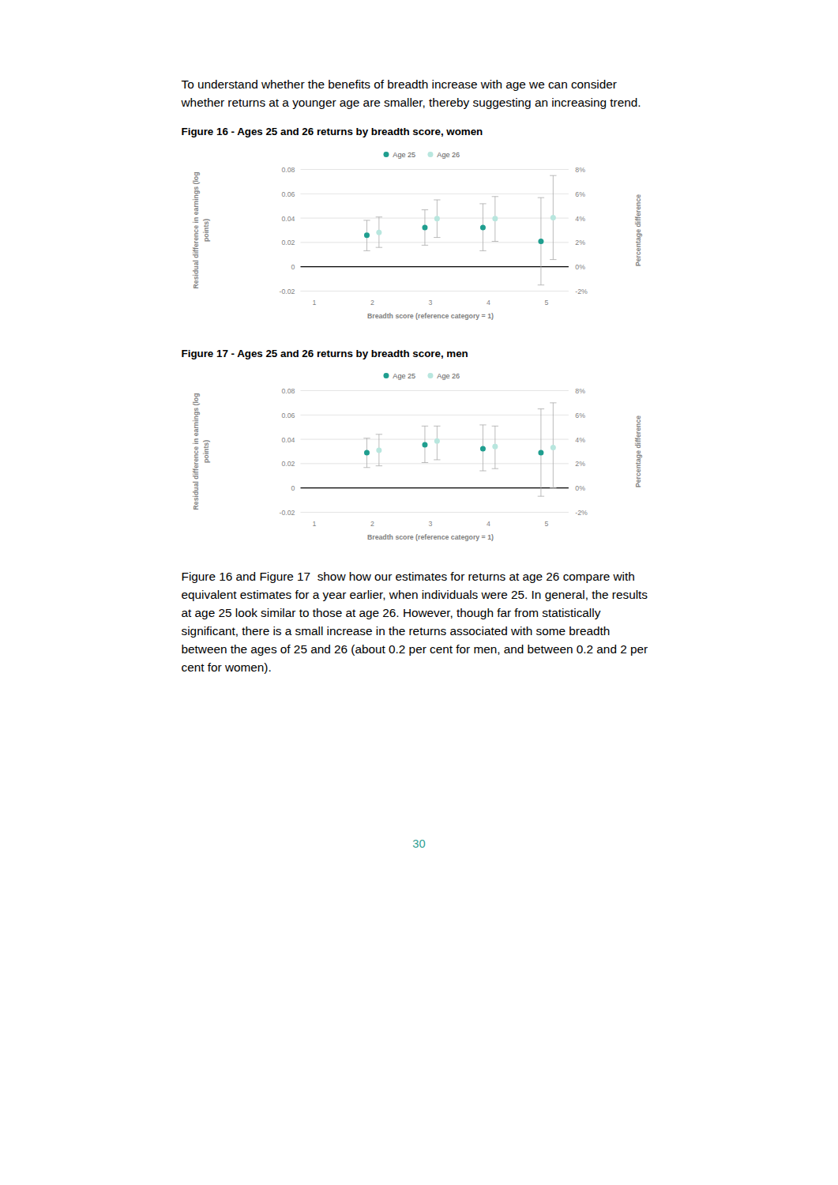To understand whether the benefits of breadth increase with age we can consider whether returns at a younger age are smaller, thereby suggesting an increasing trend.
Figure 16 - Ages 25 and 26 returns by breadth score, women
Age 25 Age 26 0.08 0.06 0.04 0.02 0 -0.02 8% 6% 4% 2% 0% -2% 1 2 3 4 5 Breadth score (reference category = 1) Residual difference in earnings (log points) Percentage difference
Figure 17 - Ages 25 and 26 returns by breadth score, men
Age 25 Age 26 0.08 0.06 0.04 0.02 0 -0.02 8% 6% 4% 2% 0% -2% 1 2 3 4 5 Breadth score (reference category = 1) Residual difference in earnings (log points) Percentage difference
Figure 16 and Figure 17 show how our estimates for returns at age 26 compare with equivalent estimates for a year earlier, when individuals were 25. In general, the results at age 25 look similar to those at age 26. However, though far from statistically significant, there is a small increase in the returns associated with some breadth between the ages of 25 and 26 (about 0.2 per cent for men, and between 0.2 and 2 per cent for women).
30